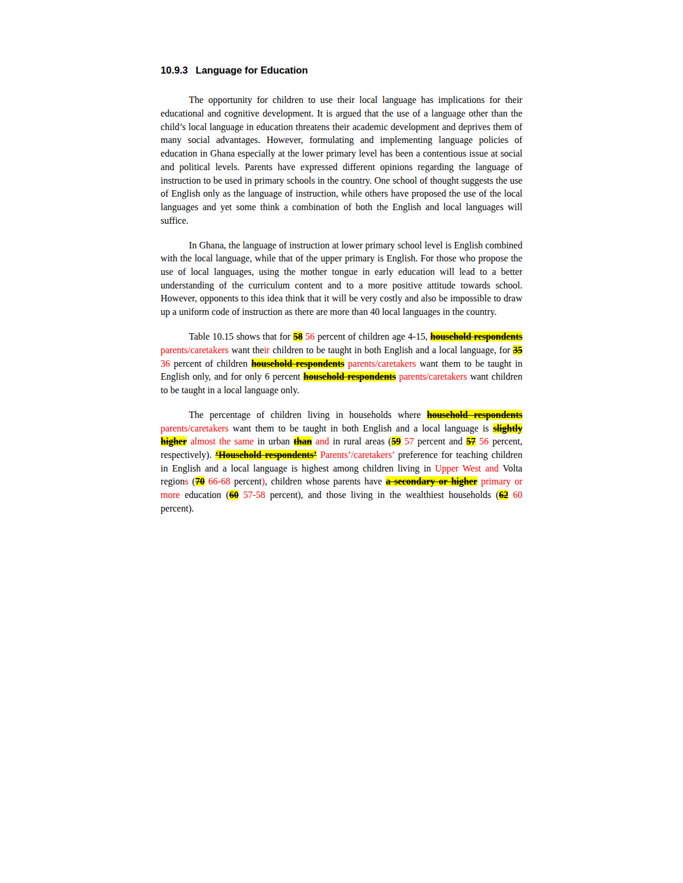10.9.3 Language for Education
The opportunity for children to use their local language has implications for their educational and cognitive development. It is argued that the use of a language other than the child’s local language in education threatens their academic development and deprives them of many social advantages. However, formulating and implementing language policies of education in Ghana especially at the lower primary level has been a contentious issue at social and political levels. Parents have expressed different opinions regarding the language of instruction to be used in primary schools in the country. One school of thought suggests the use of English only as the language of instruction, while others have proposed the use of the local languages and yet some think a combination of both the English and local languages will suffice.
In Ghana, the language of instruction at lower primary school level is English combined with the local language, while that of the upper primary is English. For those who propose the use of local languages, using the mother tongue in early education will lead to a better understanding of the curriculum content and to a more positive attitude towards school. However, opponents to this idea think that it will be very costly and also be impossible to draw up a uniform code of instruction as there are more than 40 local languages in the country.
Table 10.15 shows that for 58 56 percent of children age 4-15, household respondents parents/caretakers want their children to be taught in both English and a local language, for 35 36 percent of children household respondents parents/caretakers want them to be taught in English only, and for only 6 percent household respondents parents/caretakers want children to be taught in a local language only.
The percentage of children living in households where household respondents parents/caretakers want them to be taught in both English and a local language is slightly higher almost the same in urban than and in rural areas (59 57 percent and 57 56 percent, respectively). ‘Household respondents’ Parents’/caretakers’ preference for teaching children in English and a local language is highest among children living in Upper West and Volta regions (70 66-68 percent), children whose parents have a secondary or higher primary or more education (60 57-58 percent), and those living in the wealthiest households (62 60 percent).